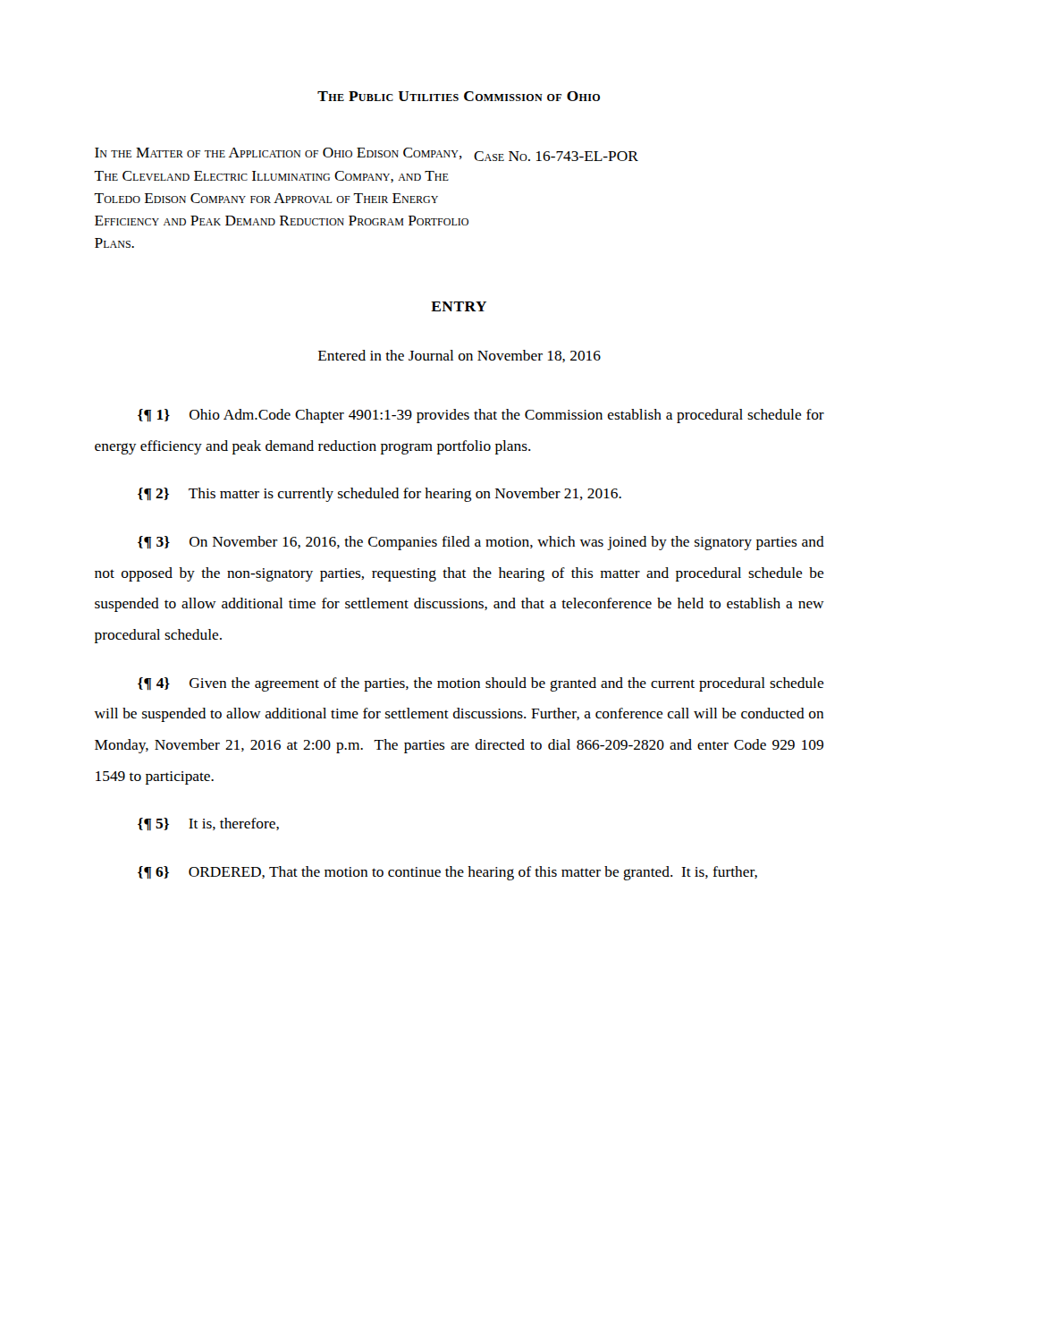The Public Utilities Commission of Ohio
| In the Matter of the Application of Ohio Edison Company, The Cleveland Electric Illuminating Company, and The Toledo Edison Company for Approval of Their Energy Efficiency and Peak Demand Reduction Program Portfolio Plans. | Case No. 16-743-EL-POR |
ENTRY
Entered in the Journal on November 18, 2016
{¶ 1} Ohio Adm.Code Chapter 4901:1-39 provides that the Commission establish a procedural schedule for energy efficiency and peak demand reduction program portfolio plans.
{¶ 2} This matter is currently scheduled for hearing on November 21, 2016.
{¶ 3} On November 16, 2016, the Companies filed a motion, which was joined by the signatory parties and not opposed by the non-signatory parties, requesting that the hearing of this matter and procedural schedule be suspended to allow additional time for settlement discussions, and that a teleconference be held to establish a new procedural schedule.
{¶ 4} Given the agreement of the parties, the motion should be granted and the current procedural schedule will be suspended to allow additional time for settlement discussions. Further, a conference call will be conducted on Monday, November 21, 2016 at 2:00 p.m. The parties are directed to dial 866-209-2820 and enter Code 929 109 1549 to participate.
{¶ 5} It is, therefore,
{¶ 6} ORDERED, That the motion to continue the hearing of this matter be granted. It is, further,